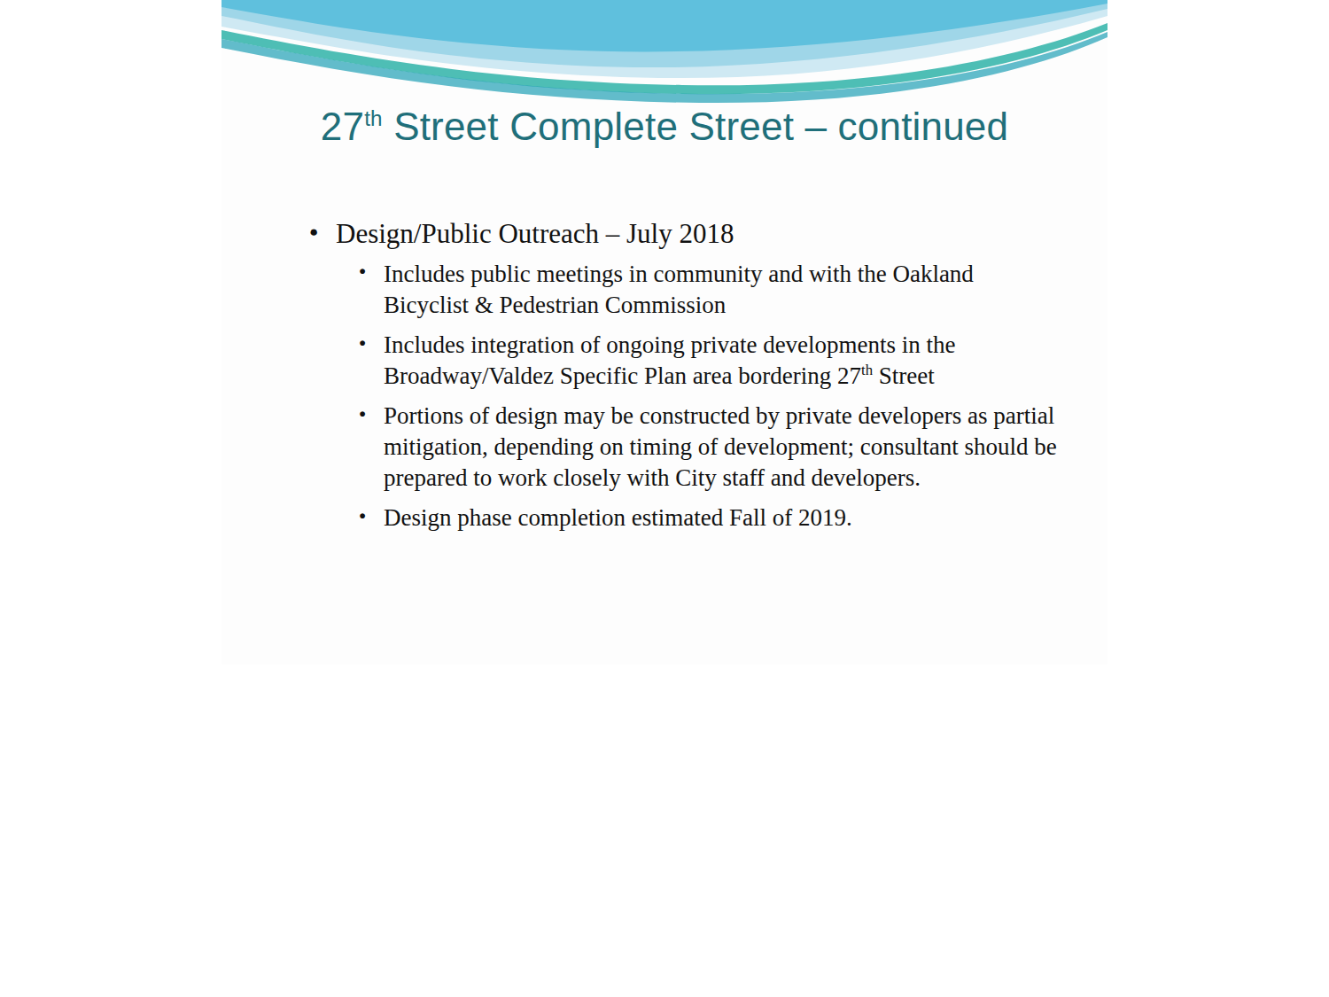27th Street Complete Street – continued
Design/Public Outreach – July 2018
Includes public meetings in community and with the Oakland Bicyclist & Pedestrian Commission
Includes integration of ongoing private developments in the Broadway/Valdez Specific Plan area bordering 27th Street
Portions of design may be constructed by private developers as partial mitigation, depending on timing of development; consultant should be prepared to work closely with City staff and developers.
Design phase completion estimated Fall of 2019.